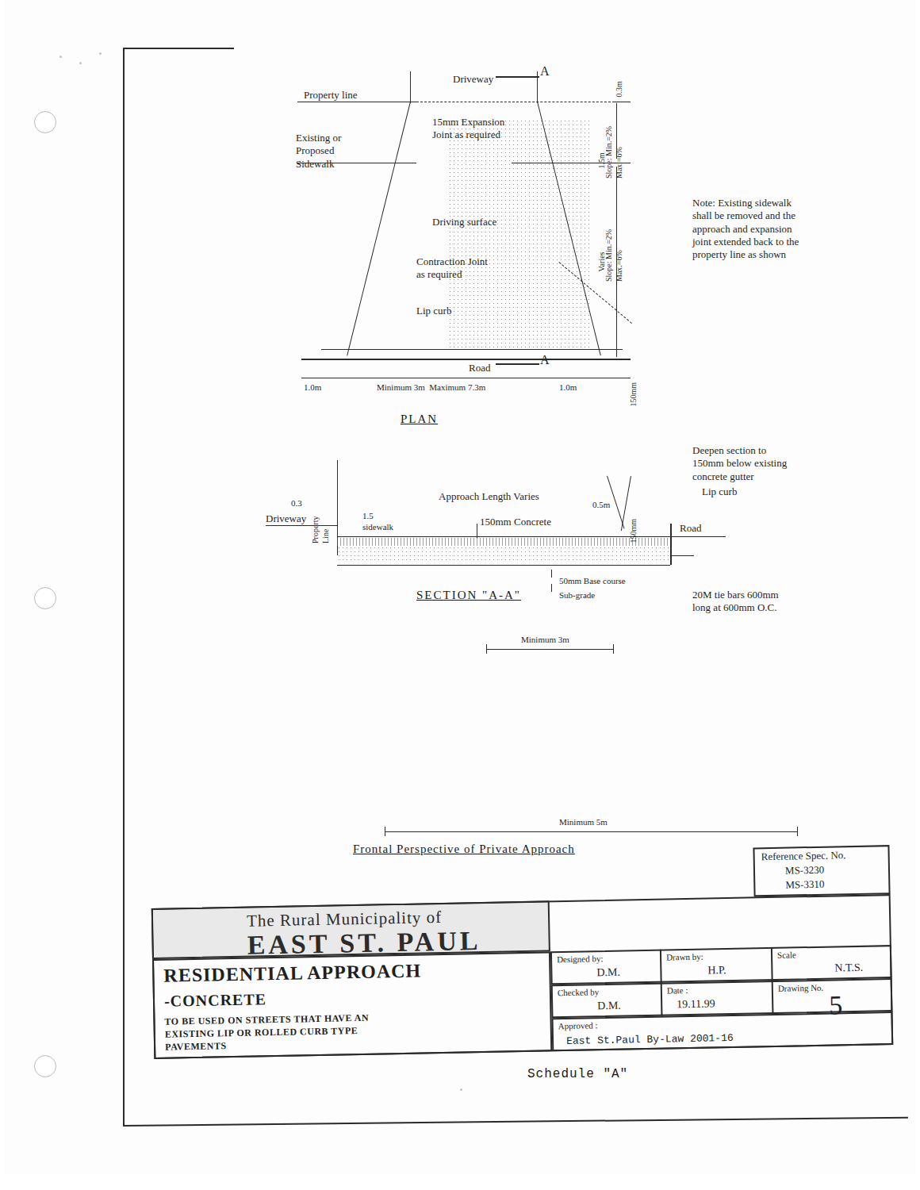A
A
Property line
Driveway
15mm Expansion
Joint as required
Existing or
Proposed
Sidewalk
Driving surface
Contraction Joint
as required
Lip curb
Road
0.3m
1.5m
Slope: Min.=2%
Max.=6%
Varies
Slope: Min.=2%
Max.=6%
150mm
1.0m
Minimum 3m Maximum 7.3m
1.0m
PLAN
Property
Line
Driveway
0.3
1.5
sidewalk
Road
Approach Length Varies
0.5m
150mm
Deepen section to
150mm below existing
concrete gutter
Lip curb
150mm Concrete
50mm Base course
Sub-grade
20M tie bars 600mm
long at 600mm O.C.
SECTION "A-A"
Minimum 3m
Minimum 5m
Frontal Perspective of Private Approach
Note: Existing sidewalk
shall be removed and the
approach and expansion
joint extended back to the
property line as shown
Reference Spec. No.
MS-3230
MS-3310
The Rural Municipality of
EAST ST. PAUL
RESIDENTIAL APPROACH
-CONCRETE
TO BE USED ON STREETS THAT HAVE AN
EXISTING LIP OR ROLLED CURB TYPE
PAVEMENTS
Designed by:
D.M.
Drawn by:
H.P.
Scale
N.T.S.
Checked by
D.M.
Date :
19.11.99
Drawing No.
5
Approved :
East St.Paul By-Law 2001-16
Schedule "A"